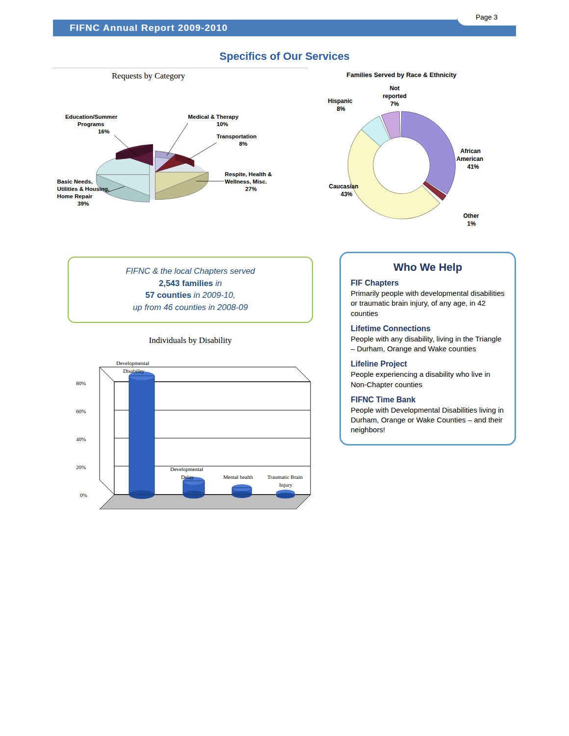FIFNC Annual Report 2009-2010
Page 3
Specifics of Our Services
Requests by Category
Education/Summer Programs 16% Medical & Therapy 10% Transportation 8% Respite, Health & Wellness, Misc. 27% Basic Needs, Utilities & Housing, Home Repair 39%
Families Served by Race & Ethnicity
Not reported 7% Hispanic 8% African American 41% Caucasian 43% Other 1%
FIFNC & the local Chapters served
2,543 families in
57 counties in 2009-10,
up from 46 counties in 2008-09
Individuals by Disability
0% 20% 40% 60% 80% Developmental Disability Developmental Delay Mental health Traumatic Brain Injury
Who We Help
FIF Chapters
Primarily people with developmental disabilities or traumatic brain injury, of any age, in 42 counties
Lifetime Connections
People with any disability, living in the Triangle – Durham, Orange and Wake counties
Lifeline Project
People experiencing a disability who live in Non-Chapter counties
FIFNC Time Bank
People with Developmental Disabilities living in Durham, Orange or Wake Counties – and their neighbors!